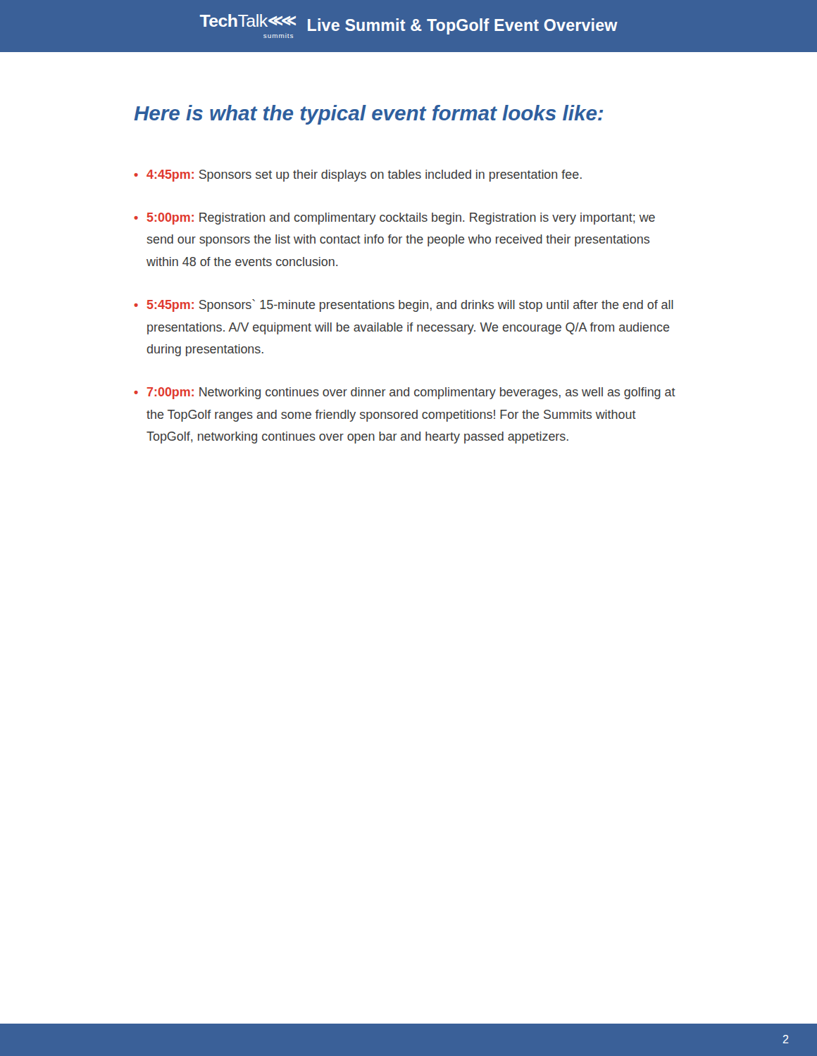TechTalk≪≪ summits
Live Summit & TopGolf Event Overview
Here is what the typical event format looks like:
4:45pm: Sponsors set up their displays on tables included in presentation fee.
5:00pm: Registration and complimentary cocktails begin. Registration is very important; we send our sponsors the list with contact info for the people who received their presentations within 48 of the events conclusion.
5:45pm: Sponsors` 15-minute presentations begin, and drinks will stop until after the end of all presentations. A/V equipment will be available if necessary. We encourage Q/A from audience during presentations.
7:00pm: Networking continues over dinner and complimentary beverages, as well as golfing at the TopGolf ranges and some friendly sponsored competitions! For the Summits without TopGolf, networking continues over open bar and hearty passed appetizers.
2